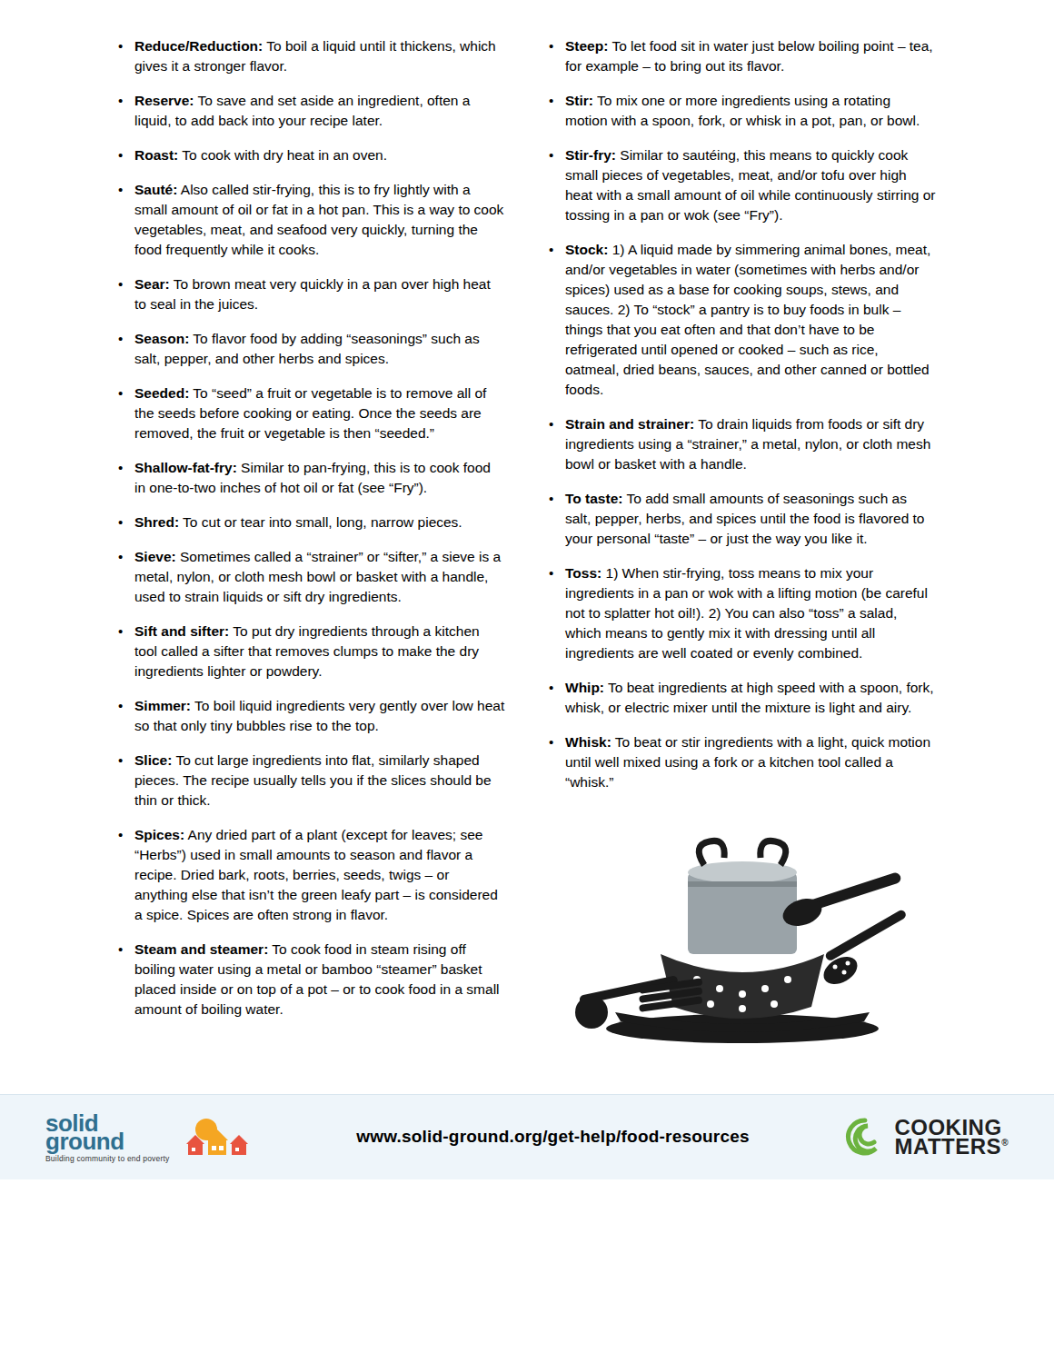Reduce/Reduction: To boil a liquid until it thickens, which gives it a stronger flavor.
Reserve: To save and set aside an ingredient, often a liquid, to add back into your recipe later.
Roast: To cook with dry heat in an oven.
Sauté: Also called stir-frying, this is to fry lightly with a small amount of oil or fat in a hot pan. This is a way to cook vegetables, meat, and seafood very quickly, turning the food frequently while it cooks.
Sear: To brown meat very quickly in a pan over high heat to seal in the juices.
Season: To flavor food by adding “seasonings” such as salt, pepper, and other herbs and spices.
Seeded: To “seed” a fruit or vegetable is to remove all of the seeds before cooking or eating. Once the seeds are removed, the fruit or vegetable is then “seeded.”
Shallow-fat-fry: Similar to pan-frying, this is to cook food in one-to-two inches of hot oil or fat (see “Fry”).
Shred: To cut or tear into small, long, narrow pieces.
Sieve: Sometimes called a “strainer” or “sifter,” a sieve is a metal, nylon, or cloth mesh bowl or basket with a handle, used to strain liquids or sift dry ingredients.
Sift and sifter: To put dry ingredients through a kitchen tool called a sifter that removes clumps to make the dry ingredients lighter or powdery.
Simmer: To boil liquid ingredients very gently over low heat so that only tiny bubbles rise to the top.
Slice: To cut large ingredients into flat, similarly shaped pieces. The recipe usually tells you if the slices should be thin or thick.
Spices: Any dried part of a plant (except for leaves; see “Herbs”) used in small amounts to season and flavor a recipe. Dried bark, roots, berries, seeds, twigs – or anything else that isn’t the green leafy part – is considered a spice. Spices are often strong in flavor.
Steam and steamer: To cook food in steam rising off boiling water using a metal or bamboo “steamer” basket placed inside or on top of a pot – or to cook food in a small amount of boiling water.
Steep: To let food sit in water just below boiling point – tea, for example – to bring out its flavor.
Stir: To mix one or more ingredients using a rotating motion with a spoon, fork, or whisk in a pot, pan, or bowl.
Stir-fry: Similar to sautéing, this means to quickly cook small pieces of vegetables, meat, and/or tofu over high heat with a small amount of oil while continuously stirring or tossing in a pan or wok (see “Fry”).
Stock: 1) A liquid made by simmering animal bones, meat, and/or vegetables in water (sometimes with herbs and/or spices) used as a base for cooking soups, stews, and sauces. 2) To “stock” a pantry is to buy foods in bulk – things that you eat often and that don’t have to be refrigerated until opened or cooked – such as rice, oatmeal, dried beans, sauces, and other canned or bottled foods.
Strain and strainer: To drain liquids from foods or sift dry ingredients using a “strainer,” a metal, nylon, or cloth mesh bowl or basket with a handle.
To taste: To add small amounts of seasonings such as salt, pepper, herbs, and spices until the food is flavored to your personal “taste” – or just the way you like it.
Toss: 1) When stir-frying, toss means to mix your ingredients in a pan or wok with a lifting motion (be careful not to splatter hot oil!). 2) You can also “toss” a salad, which means to gently mix it with dressing until all ingredients are well coated or evenly combined.
Whip: To beat ingredients at high speed with a spoon, fork, whisk, or electric mixer until the mixture is light and airy.
Whisk: To beat or stir ingredients with a light, quick motion until well mixed using a fork or a kitchen tool called a “whisk.”
solid ground Building community to end poverty
www.solid-ground.org/get-help/food-resources
COOKING MATTERS®